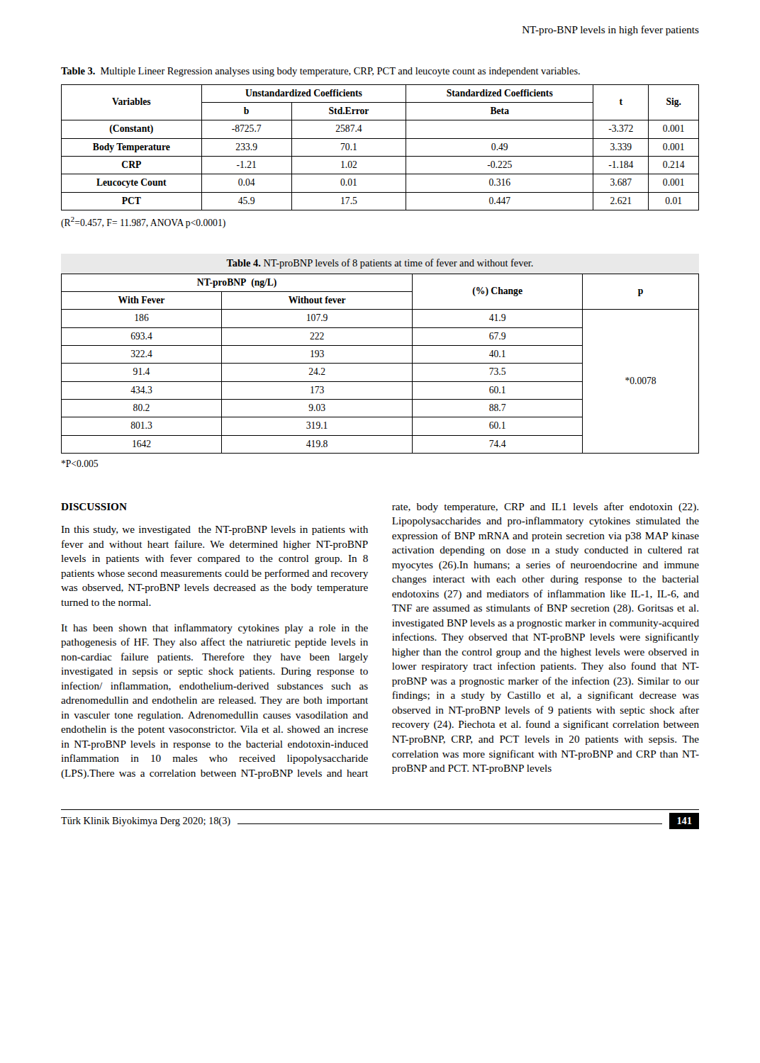NT-pro-BNP levels in high fever patients
Table 3. Multiple Lineer Regression analyses using body temperature, CRP, PCT and leucoyte count as independent variables.
| Variables | Unstandardized Coefficients | Standardized Coefficients | t | Sig. |
| --- | --- | --- | --- | --- |
| b | Std.Error | Beta |
| (Constant) | -8725.7 | 2587.4 | | -3.372 | 0.001 |
| Body Temperature | 233.9 | 70.1 | 0.49 | 3.339 | 0.001 |
| CRP | -1.21 | 1.02 | -0.225 | -1.184 | 0.214 |
| Leucocyte Count | 0.04 | 0.01 | 0.316 | 3.687 | 0.001 |
| PCT | 45.9 | 17.5 | 0.447 | 2.621 | 0.01 |
(R2=0.457, F= 11.987, ANOVA p<0.0001)
Table 4. NT-proBNP levels of 8 patients at time of fever and without fever.
| NT-proBNP (ng/L) | (%) Change | p |
| --- | --- | --- |
| With Fever | Without fever |
| 186 | 107.9 | 41.9 | *0.0078 |
| 693.4 | 222 | 67.9 |
| 322.4 | 193 | 40.1 |
| 91.4 | 24.2 | 73.5 |
| 434.3 | 173 | 60.1 |
| 80.2 | 9.03 | 88.7 |
| 801.3 | 319.1 | 60.1 |
| 1642 | 419.8 | 74.4 |
*P<0.005
DISCUSSION
In this study, we investigated the NT-proBNP levels in patients with fever and without heart failure. We determined higher NT-proBNP levels in patients with fever compared to the control group. In 8 patients whose second measurements could be performed and recovery was observed, NT-proBNP levels decreased as the body temperature turned to the normal.
It has been shown that inflammatory cytokines play a role in the pathogenesis of HF. They also affect the natriuretic peptide levels in non-cardiac failure patients. Therefore they have been largely investigated in sepsis or septic shock patients. During response to infection/ inflammation, endothelium-derived substances such as adrenomedullin and endothelin are released. They are both important in vasculer tone regulation. Adrenomedullin causes vasodilation and endothelin is the potent vasoconstrictor. Vila et al. showed an increse in NT-proBNP levels in response to the bacterial endotoxin-induced inflammation in 10 males who received lipopolysaccharide (LPS).There was a correlation between NT-proBNP levels and heart rate, body temperature, CRP and IL1 levels after endotoxin (22). Lipopolysaccharides and pro-inflammatory cytokines stimulated the expression of BNP mRNA and protein secretion via p38 MAP kinase activation depending on dose ın a study conducted in cultered rat myocytes (26).In humans; a series of neuroendocrine and immune changes interact with each other during response to the bacterial endotoxins (27) and mediators of inflammation like IL-1, IL-6, and TNF are assumed as stimulants of BNP secretion (28). Goritsas et al. investigated BNP levels as a prognostic marker in community-acquired infections. They observed that NT-proBNP levels were significantly higher than the control group and the highest levels were observed in lower respiratory tract infection patients. They also found that NT-proBNP was a prognostic marker of the infection (23). Similar to our findings; in a study by Castillo et al, a significant decrease was observed in NT-proBNP levels of 9 patients with septic shock after recovery (24). Piechota et al. found a significant correlation between NT-proBNP, CRP, and PCT levels in 20 patients with sepsis. The correlation was more significant with NT-proBNP and CRP than NT-proBNP and PCT. NT-proBNP levels
Türk Klinik Biyokimya Derg 2020; 18(3) 141